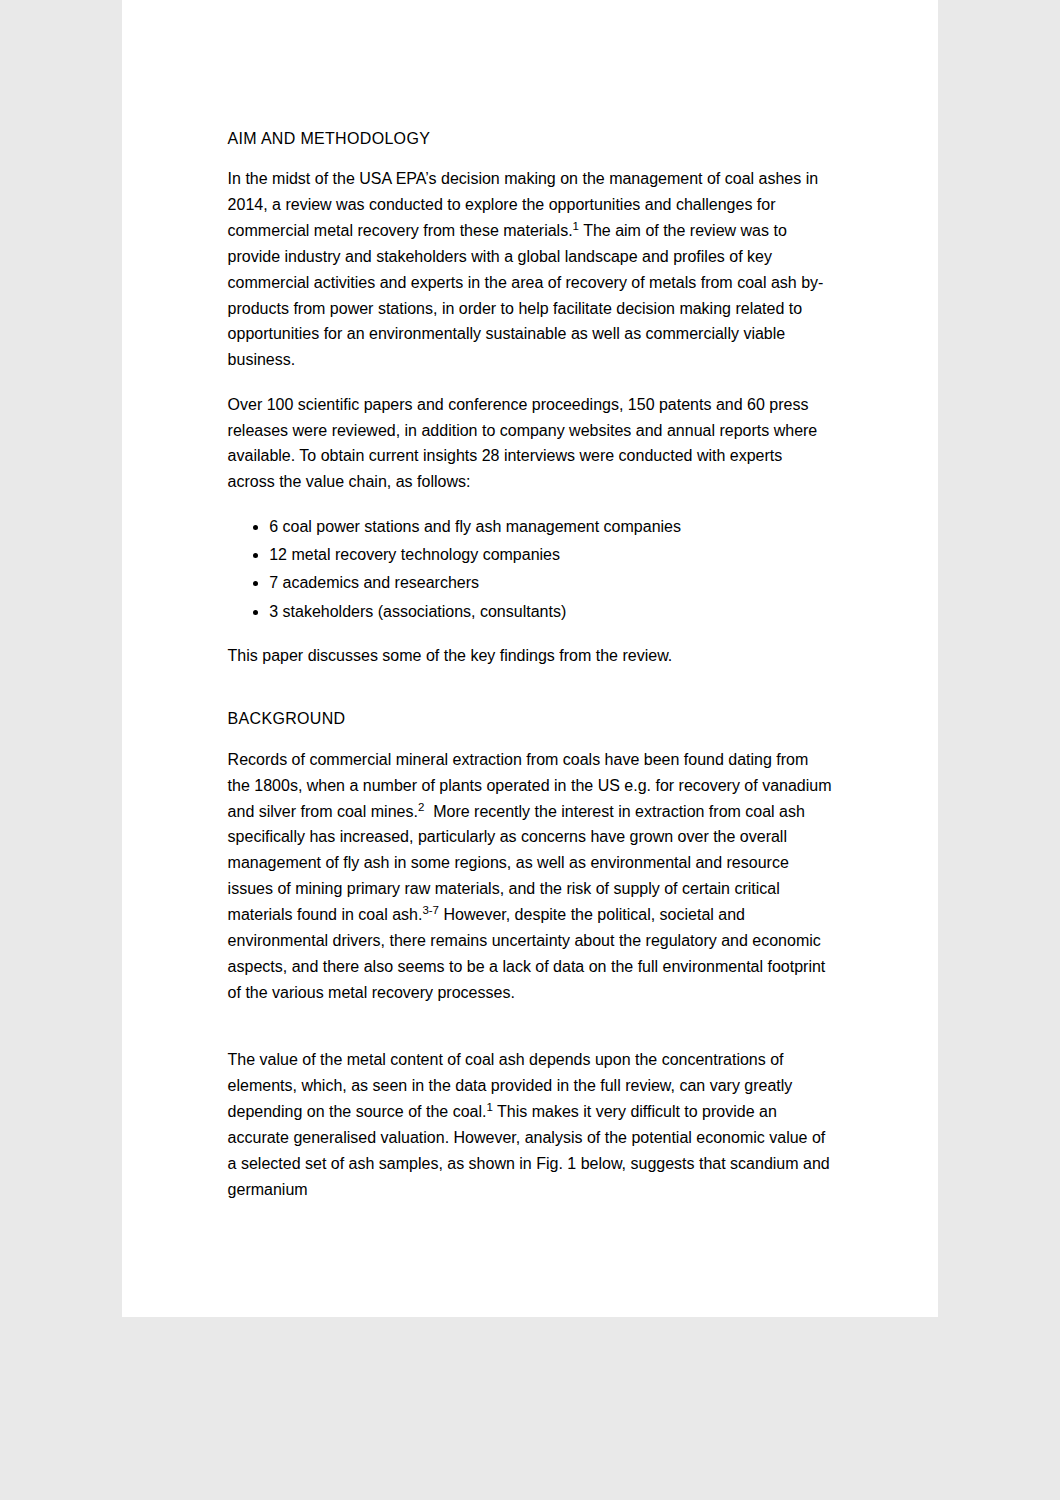AIM AND METHODOLOGY
In the midst of the USA EPA’s decision making on the management of coal ashes in 2014, a review was conducted to explore the opportunities and challenges for commercial metal recovery from these materials.1 The aim of the review was to provide industry and stakeholders with a global landscape and profiles of key commercial activities and experts in the area of recovery of metals from coal ash by-products from power stations, in order to help facilitate decision making related to opportunities for an environmentally sustainable as well as commercially viable business.
Over 100 scientific papers and conference proceedings, 150 patents and 60 press releases were reviewed, in addition to company websites and annual reports where available. To obtain current insights 28 interviews were conducted with experts across the value chain, as follows:
6 coal power stations and fly ash management companies
12 metal recovery technology companies
7 academics and researchers
3 stakeholders (associations, consultants)
This paper discusses some of the key findings from the review.
BACKGROUND
Records of commercial mineral extraction from coals have been found dating from the 1800s, when a number of plants operated in the US e.g. for recovery of vanadium and silver from coal mines.2 More recently the interest in extraction from coal ash specifically has increased, particularly as concerns have grown over the overall management of fly ash in some regions, as well as environmental and resource issues of mining primary raw materials, and the risk of supply of certain critical materials found in coal ash.3-7 However, despite the political, societal and environmental drivers, there remains uncertainty about the regulatory and economic aspects, and there also seems to be a lack of data on the full environmental footprint of the various metal recovery processes.
The value of the metal content of coal ash depends upon the concentrations of elements, which, as seen in the data provided in the full review, can vary greatly depending on the source of the coal.1 This makes it very difficult to provide an accurate generalised valuation. However, analysis of the potential economic value of a selected set of ash samples, as shown in Fig. 1 below, suggests that scandium and germanium